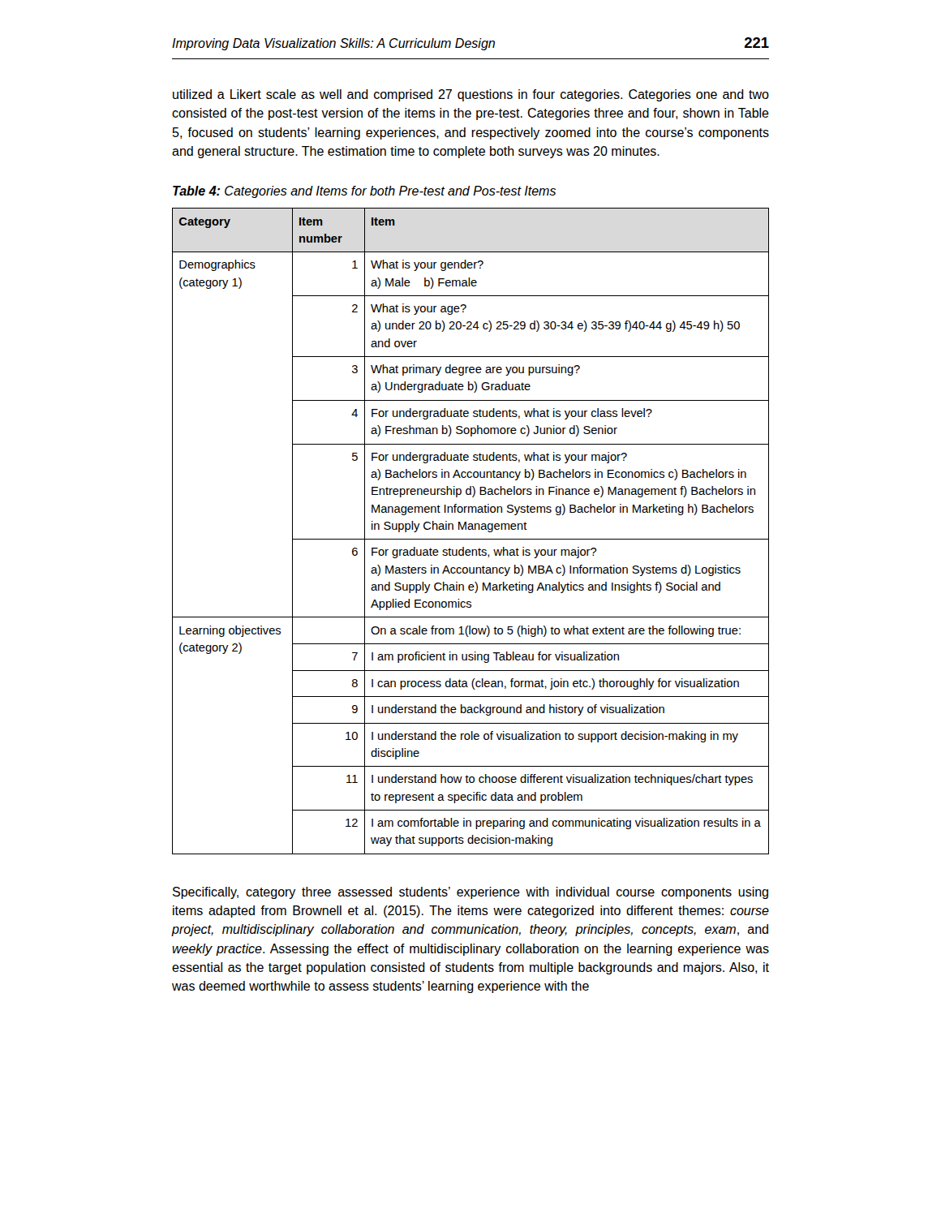Improving Data Visualization Skills: A Curriculum Design 221
utilized a Likert scale as well and comprised 27 questions in four categories. Categories one and two consisted of the post-test version of the items in the pre-test. Categories three and four, shown in Table 5, focused on students’ learning experiences, and respectively zoomed into the course’s components and general structure. The estimation time to complete both surveys was 20 minutes.
Table 4: Categories and Items for both Pre-test and Pos-test Items
| Category | Item number | Item |
| --- | --- | --- |
| Demographics (category 1) | 1 | What is your gender? a) Male b) Female |
| 2 | What is your age? a) under 20 b) 20-24 c) 25-29 d) 30-34 e) 35-39 f)40-44 g) 45-49 h) 50 and over |
| 3 | What primary degree are you pursuing? a) Undergraduate b) Graduate |
| 4 | For undergraduate students, what is your class level? a) Freshman b) Sophomore c) Junior d) Senior |
| 5 | For undergraduate students, what is your major? a) Bachelors in Accountancy b) Bachelors in Economics c) Bachelors in Entrepreneurship d) Bachelors in Finance e) Management f) Bachelors in Management Information Systems g) Bachelor in Marketing h) Bachelors in Supply Chain Management |
| 6 | For graduate students, what is your major? a) Masters in Accountancy b) MBA c) Information Systems d) Logistics and Supply Chain e) Marketing Analytics and Insights f) Social and Applied Economics |
| Learning objectives (category 2) | | On a scale from 1(low) to 5 (high) to what extent are the following true: |
| 7 | I am proficient in using Tableau for visualization |
| 8 | I can process data (clean, format, join etc.) thoroughly for visualization |
| 9 | I understand the background and history of visualization |
| 10 | I understand the role of visualization to support decision-making in my discipline |
| 11 | I understand how to choose different visualization techniques/chart types to represent a specific data and problem |
| 12 | I am comfortable in preparing and communicating visualization results in a way that supports decision-making |
Specifically, category three assessed students’ experience with individual course components using items adapted from Brownell et al. (2015). The items were categorized into different themes: course project, multidisciplinary collaboration and communication, theory, principles, concepts, exam, and weekly practice. Assessing the effect of multidisciplinary collaboration on the learning experience was essential as the target population consisted of students from multiple backgrounds and majors. Also, it was deemed worthwhile to assess students’ learning experience with the